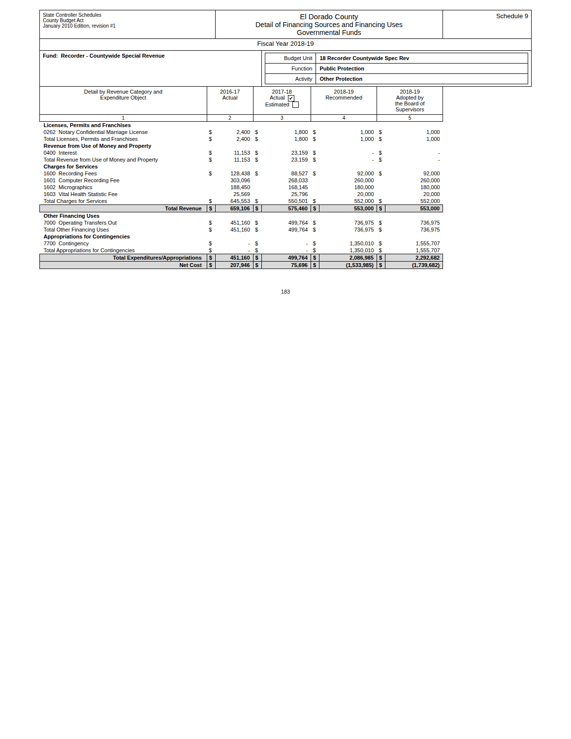| State Controller Schedules County Budget Act January 2010 Edition, revision #1 | El Dorado County Detail of Financing Sources and Financing Uses Governmental Funds | Schedule 9 |
| Fiscal Year 2018-19 |
| Fund: Recorder - Countywide Special Revenue | / Budget Unit / 18 Recorder Countywide Spec Rev / / Function / Public Protection / / Activity / Other Protection / |
| Detail by Revenue Category and Expenditure Object | 2016-17 Actual | 2017-18 Actual ✔ Estimated | 2018-19 Recommended | 2018-19 Adopted by the Board of Supervisors |
| 1 | 2 | 3 | 4 | 5 |
| Licenses, Permits and Franchises | | | | |
| 0262 Notary Confidential Marriage License | $ | 2,400 | $ | 1,800 | $ | 1,000 | $ | 1,000 |
| Total Licenses, Permits and Franchises | $ | 2,400 | $ | 1,800 | $ | 1,000 | $ | 1,000 |
| Revenue from Use of Money and Property | | | | |
| 0400 Interest | $ | 11,153 | $ | 23,159 | $ | - | $ | - |
| Total Revenue from Use of Money and Property | $ | 11,153 | $ | 23,159 | $ | - | $ | - |
| Charges for Services | | | | |
| 1600 Recording Fees | $ | 128,438 | $ | 88,527 | $ | 92,000 | $ | 92,000 |
| 1601 Computer Recording Fee | | 303,096 | | 268,033 | | 260,000 | | 260,000 |
| 1602 Micrographics | | 188,450 | | 168,145 | | 180,000 | | 180,000 |
| 1603 Vital Health Statistic Fee | | 25,569 | | 25,796 | | 20,000 | | 20,000 |
| Total Charges for Services | $ | 645,553 | $ | 550,501 | $ | 552,000 | $ | 552,000 |
| Total Revenue | $ | 659,106 | $ | 575,460 | $ | 553,000 | $ | 553,000 |
| Other Financing Uses | | | | |
| 7000 Operating Transfers Out | $ | 451,160 | $ | 499,764 | $ | 736,975 | $ | 736,975 |
| Total Other Financing Uses | $ | 451,160 | $ | 499,764 | $ | 736,975 | $ | 736,975 |
| Appropriations for Contingencies | | | | |
| 7700 Contingency | $ | - | $ | - | $ | 1,350,010 | $ | 1,555,707 |
| Total Appropriations for Contingencies | $ | - | $ | - | $ | 1,350,010 | $ | 1,555,707 |
| Total Expenditures/Appropriations | $ | 451,160 | $ | 499,764 | $ | 2,086,985 | $ | 2,292,682 |
| Net Cost | $ | 207,946 | $ | 75,696 | $ | (1,533,985) | $ | (1,739,682) |
183